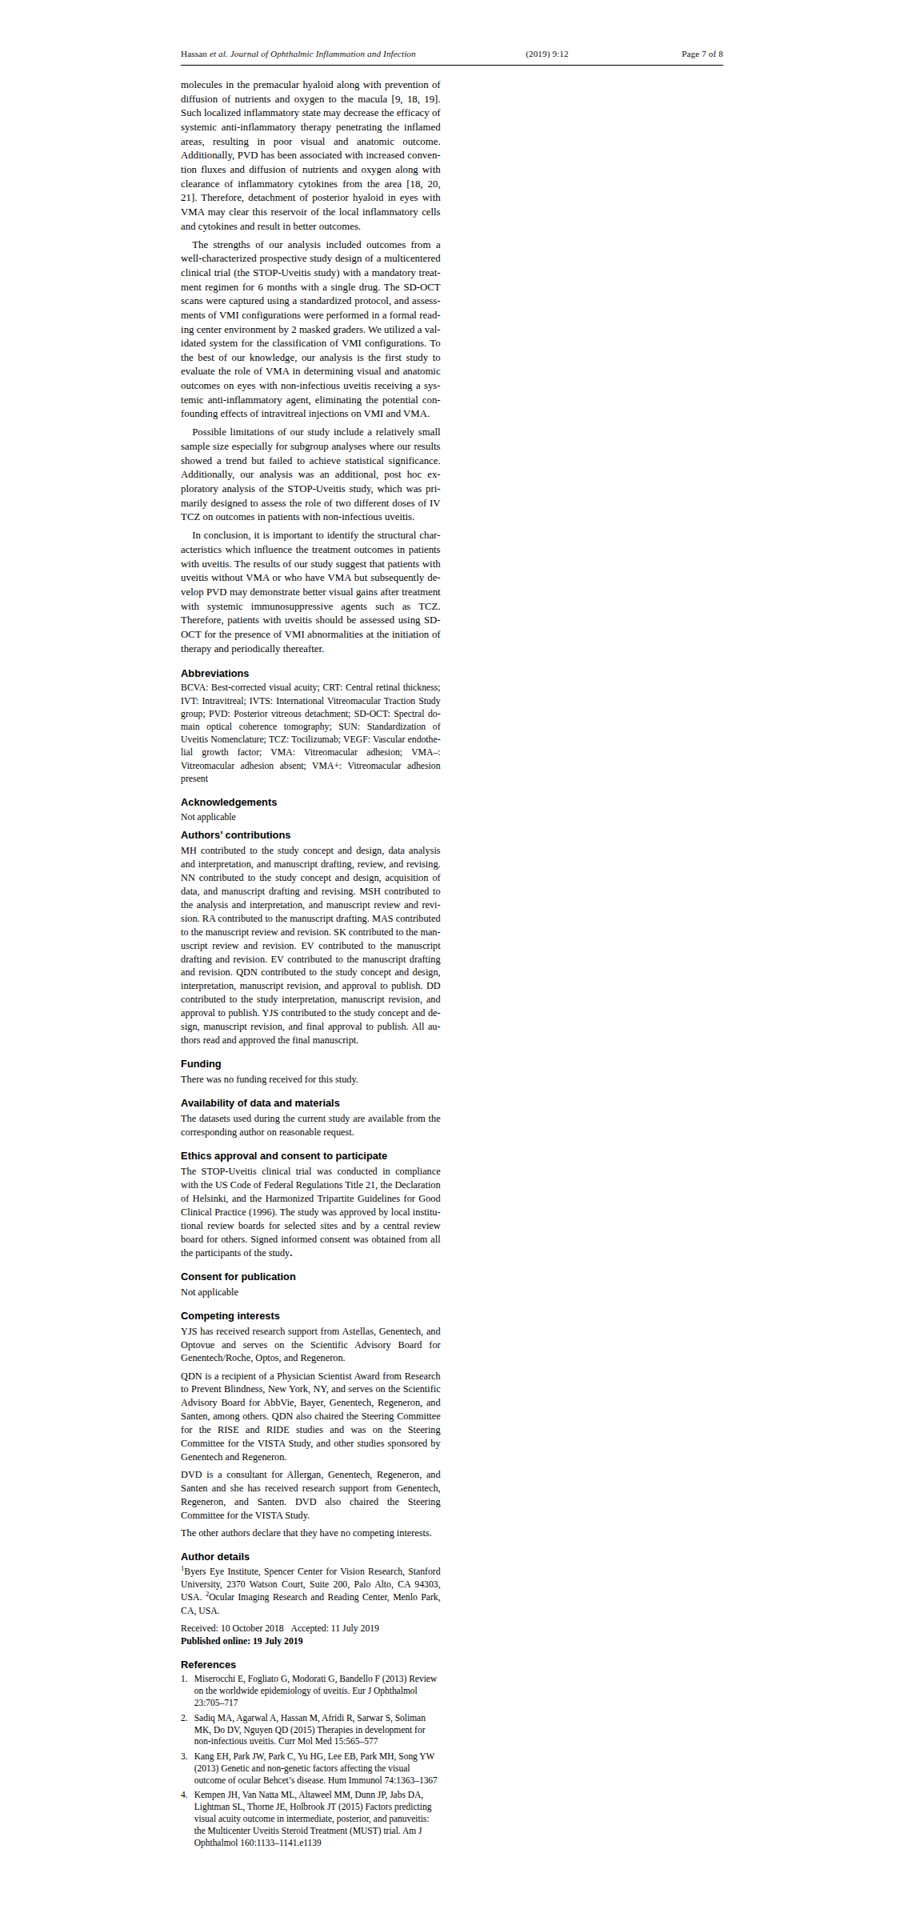Hassan et al. Journal of Ophthalmic Inflammation and Infection
(2019) 9:12
Page 7 of 8
molecules in the premacular hyaloid along with prevention of diffusion of nutrients and oxygen to the macula [9, 18, 19]. Such localized inflammatory state may decrease the efficacy of systemic anti-inflammatory therapy penetrating the inflamed areas, resulting in poor visual and anatomic outcome. Additionally, PVD has been associated with increased convention fluxes and diffusion of nutrients and oxygen along with clearance of inflammatory cytokines from the area [18, 20, 21]. Therefore, detachment of posterior hyaloid in eyes with VMA may clear this reservoir of the local inflammatory cells and cytokines and result in better outcomes.
The strengths of our analysis included outcomes from a well-characterized prospective study design of a multicentered clinical trial (the STOP-Uveitis study) with a mandatory treatment regimen for 6 months with a single drug. The SD-OCT scans were captured using a standardized protocol, and assessments of VMI configurations were performed in a formal reading center environment by 2 masked graders. We utilized a validated system for the classification of VMI configurations. To the best of our knowledge, our analysis is the first study to evaluate the role of VMA in determining visual and anatomic outcomes on eyes with non-infectious uveitis receiving a systemic anti-inflammatory agent, eliminating the potential confounding effects of intravitreal injections on VMI and VMA.
Possible limitations of our study include a relatively small sample size especially for subgroup analyses where our results showed a trend but failed to achieve statistical significance. Additionally, our analysis was an additional, post hoc exploratory analysis of the STOP-Uveitis study, which was primarily designed to assess the role of two different doses of IV TCZ on outcomes in patients with non-infectious uveitis.
In conclusion, it is important to identify the structural characteristics which influence the treatment outcomes in patients with uveitis. The results of our study suggest that patients with uveitis without VMA or who have VMA but subsequently develop PVD may demonstrate better visual gains after treatment with systemic immunosuppressive agents such as TCZ. Therefore, patients with uveitis should be assessed using SD-OCT for the presence of VMI abnormalities at the initiation of therapy and periodically thereafter.
Abbreviations
BCVA: Best-corrected visual acuity; CRT: Central retinal thickness; IVT: Intravitreal; IVTS: International Vitreomacular Traction Study group; PVD: Posterior vitreous detachment; SD-OCT: Spectral domain optical coherence tomography; SUN: Standardization of Uveitis Nomenclature; TCZ: Tocilizumab; VEGF: Vascular endothelial growth factor; VMA: Vitreomacular adhesion; VMA–: Vitreomacular adhesion absent; VMA+: Vitreomacular adhesion present
Acknowledgements
Not applicable
Authors’ contributions
MH contributed to the study concept and design, data analysis and interpretation, and manuscript drafting, review, and revising. NN contributed to the study concept and design, acquisition of data, and manuscript drafting and revising. MSH contributed to the analysis and interpretation, and manuscript review and revision. RA contributed to the manuscript drafting. MAS contributed to the manuscript review and revision. SK contributed to the manuscript review and revision. EV contributed to the manuscript drafting and revision. EV contributed to the manuscript drafting and revision. QDN contributed to the study concept and design, interpretation, manuscript revision, and approval to publish. DD contributed to the study interpretation, manuscript revision, and approval to publish. YJS contributed to the study concept and design, manuscript revision, and final approval to publish. All authors read and approved the final manuscript.
Funding
There was no funding received for this study.
Availability of data and materials
The datasets used during the current study are available from the corresponding author on reasonable request.
Ethics approval and consent to participate
The STOP-Uveitis clinical trial was conducted in compliance with the US Code of Federal Regulations Title 21, the Declaration of Helsinki, and the Harmonized Tripartite Guidelines for Good Clinical Practice (1996). The study was approved by local institutional review boards for selected sites and by a central review board for others. Signed informed consent was obtained from all the participants of the study.
Consent for publication
Not applicable
Competing interests
YJS has received research support from Astellas, Genentech, and Optovue and serves on the Scientific Advisory Board for Genentech/Roche, Optos, and Regeneron.
QDN is a recipient of a Physician Scientist Award from Research to Prevent Blindness, New York, NY, and serves on the Scientific Advisory Board for AbbVie, Bayer, Genentech, Regeneron, and Santen, among others. QDN also chaired the Steering Committee for the RISE and RIDE studies and was on the Steering Committee for the VISTA Study, and other studies sponsored by Genentech and Regeneron.
DVD is a consultant for Allergan, Genentech, Regeneron, and Santen and she has received research support from Genentech, Regeneron, and Santen. DVD also chaired the Steering Committee for the VISTA Study.
The other authors declare that they have no competing interests.
Author details
1Byers Eye Institute, Spencer Center for Vision Research, Stanford University, 2370 Watson Court, Suite 200, Palo Alto, CA 94303, USA. 2Ocular Imaging Research and Reading Center, Menlo Park, CA, USA.
Received: 10 October 2018 Accepted: 11 July 2019 Published online: 19 July 2019
References
Miserocchi E, Fogliato G, Modorati G, Bandello F (2013) Review on the worldwide epidemiology of uveitis. Eur J Ophthalmol 23:705–717
Sadiq MA, Agarwal A, Hassan M, Afridi R, Sarwar S, Soliman MK, Do DV, Nguyen QD (2015) Therapies in development for non-infectious uveitis. Curr Mol Med 15:565–577
Kang EH, Park JW, Park C, Yu HG, Lee EB, Park MH, Song YW (2013) Genetic and non-genetic factors affecting the visual outcome of ocular Behcet’s disease. Hum Immunol 74:1363–1367
Kempen JH, Van Natta ML, Altaweel MM, Dunn JP, Jabs DA, Lightman SL, Thorne JE, Holbrook JT (2015) Factors predicting visual acuity outcome in intermediate, posterior, and panuveitis: the Multicenter Uveitis Steroid Treatment (MUST) trial. Am J Ophthalmol 160:1133–1141.e1139